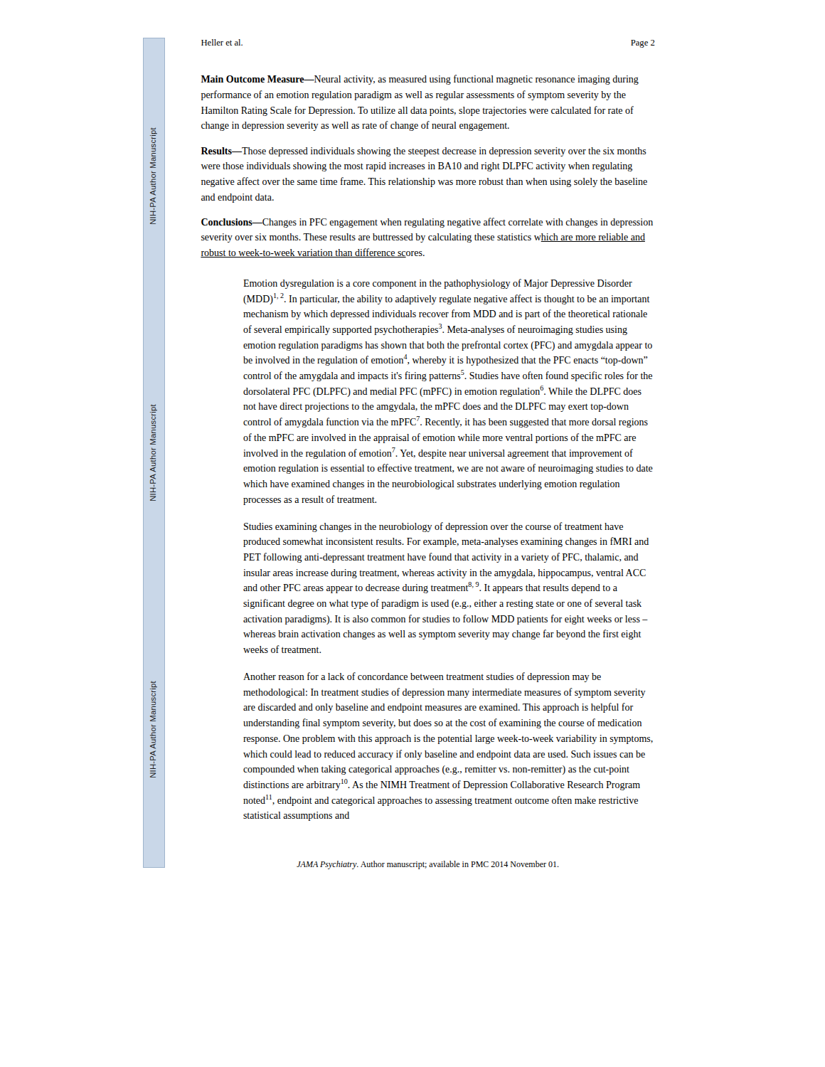NIH-PA Author Manuscript NIH-PA Author Manuscript NIH-PA Author Manuscript
Heller et al.
Page 2
Main Outcome Measure—Neural activity, as measured using functional magnetic resonance imaging during performance of an emotion regulation paradigm as well as regular assessments of symptom severity by the Hamilton Rating Scale for Depression. To utilize all data points, slope trajectories were calculated for rate of change in depression severity as well as rate of change of neural engagement.
Results—Those depressed individuals showing the steepest decrease in depression severity over the six months were those individuals showing the most rapid increases in BA10 and right DLPFC activity when regulating negative affect over the same time frame. This relationship was more robust than when using solely the baseline and endpoint data.
Conclusions—Changes in PFC engagement when regulating negative affect correlate with changes in depression severity over six months. These results are buttressed by calculating these statistics which are more reliable and robust to week-to-week variation than difference scores.
Emotion dysregulation is a core component in the pathophysiology of Major Depressive Disorder (MDD)1, 2. In particular, the ability to adaptively regulate negative affect is thought to be an important mechanism by which depressed individuals recover from MDD and is part of the theoretical rationale of several empirically supported psychotherapies3. Meta-analyses of neuroimaging studies using emotion regulation paradigms has shown that both the prefrontal cortex (PFC) and amygdala appear to be involved in the regulation of emotion4, whereby it is hypothesized that the PFC enacts “top-down” control of the amygdala and impacts it's firing patterns5. Studies have often found specific roles for the dorsolateral PFC (DLPFC) and medial PFC (mPFC) in emotion regulation6. While the DLPFC does not have direct projections to the amgydala, the mPFC does and the DLPFC may exert top-down control of amygdala function via the mPFC7. Recently, it has been suggested that more dorsal regions of the mPFC are involved in the appraisal of emotion while more ventral portions of the mPFC are involved in the regulation of emotion7. Yet, despite near universal agreement that improvement of emotion regulation is essential to effective treatment, we are not aware of neuroimaging studies to date which have examined changes in the neurobiological substrates underlying emotion regulation processes as a result of treatment.
Studies examining changes in the neurobiology of depression over the course of treatment have produced somewhat inconsistent results. For example, meta-analyses examining changes in fMRI and PET following anti-depressant treatment have found that activity in a variety of PFC, thalamic, and insular areas increase during treatment, whereas activity in the amygdala, hippocampus, ventral ACC and other PFC areas appear to decrease during treatment8, 9. It appears that results depend to a significant degree on what type of paradigm is used (e.g., either a resting state or one of several task activation paradigms). It is also common for studies to follow MDD patients for eight weeks or less – whereas brain activation changes as well as symptom severity may change far beyond the first eight weeks of treatment.
Another reason for a lack of concordance between treatment studies of depression may be methodological: In treatment studies of depression many intermediate measures of symptom severity are discarded and only baseline and endpoint measures are examined. This approach is helpful for understanding final symptom severity, but does so at the cost of examining the course of medication response. One problem with this approach is the potential large week-to-week variability in symptoms, which could lead to reduced accuracy if only baseline and endpoint data are used. Such issues can be compounded when taking categorical approaches (e.g., remitter vs. non-remitter) as the cut-point distinctions are arbitrary10. As the NIMH Treatment of Depression Collaborative Research Program noted11, endpoint and categorical approaches to assessing treatment outcome often make restrictive statistical assumptions and
JAMA Psychiatry. Author manuscript; available in PMC 2014 November 01.